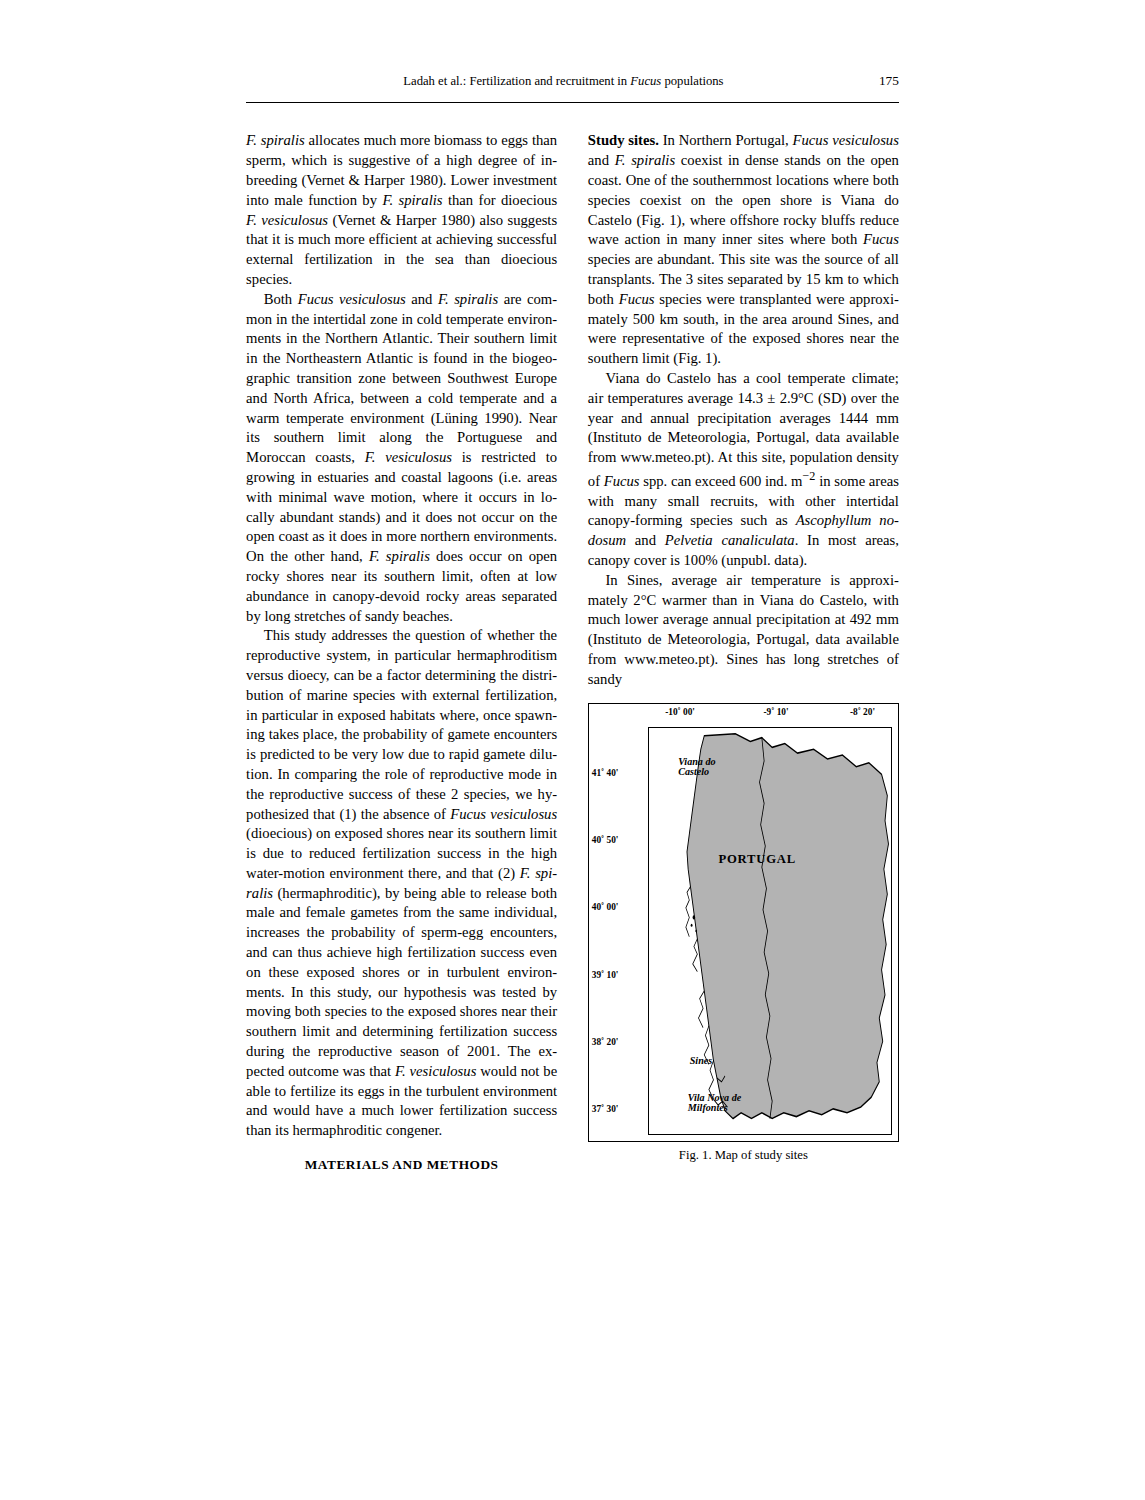Ladah et al.: Fertilization and recruitment in Fucus populations 175
F. spiralis allocates much more biomass to eggs than sperm, which is suggestive of a high degree of inbreeding (Vernet & Harper 1980). Lower investment into male function by F. spiralis than for dioecious F. vesiculosus (Vernet & Harper 1980) also suggests that it is much more efficient at achieving successful external fertilization in the sea than dioecious species.
Both Fucus vesiculosus and F. spiralis are common in the intertidal zone in cold temperate environments in the Northern Atlantic. Their southern limit in the Northeastern Atlantic is found in the biogeographic transition zone between Southwest Europe and North Africa, between a cold temperate and a warm temperate environment (Lüning 1990). Near its southern limit along the Portuguese and Moroccan coasts, F. vesiculosus is restricted to growing in estuaries and coastal lagoons (i.e. areas with minimal wave motion, where it occurs in locally abundant stands) and it does not occur on the open coast as it does in more northern environments. On the other hand, F. spiralis does occur on open rocky shores near its southern limit, often at low abundance in canopy-devoid rocky areas separated by long stretches of sandy beaches.
This study addresses the question of whether the reproductive system, in particular hermaphroditism versus dioecy, can be a factor determining the distribution of marine species with external fertilization, in particular in exposed habitats where, once spawning takes place, the probability of gamete encounters is predicted to be very low due to rapid gamete dilution. In comparing the role of reproductive mode in the reproductive success of these 2 species, we hypothesized that (1) the absence of Fucus vesiculosus (dioecious) on exposed shores near its southern limit is due to reduced fertilization success in the high water-motion environment there, and that (2) F. spiralis (hermaphroditic), by being able to release both male and female gametes from the same individual, increases the probability of sperm-egg encounters, and can thus achieve high fertilization success even on these exposed shores or in turbulent environments. In this study, our hypothesis was tested by moving both species to the exposed shores near their southern limit and determining fertilization success during the reproductive season of 2001. The expected outcome was that F. vesiculosus would not be able to fertilize its eggs in the turbulent environment and would have a much lower fertilization success than its hermaphroditic congener.
Materials and methods
Study sites. In Northern Portugal, Fucus vesiculosus and F. spiralis coexist in dense stands on the open coast. One of the southernmost locations where both species coexist on the open shore is Viana do Castelo (Fig. 1), where offshore rocky bluffs reduce wave action in many inner sites where both Fucus species are abundant. This site was the source of all transplants. The 3 sites separated by 15 km to which both Fucus species were transplanted were approximately 500 km south, in the area around Sines, and were representative of the exposed shores near the southern limit (Fig. 1).
Viana do Castelo has a cool temperate climate; air temperatures average 14.3 ± 2.9°C (SD) over the year and annual precipitation averages 1444 mm (Instituto de Meteorologia, Portugal, data available from www.meteo.pt). At this site, population density of Fucus spp. can exceed 600 ind. m−2 in some areas with many small recruits, with other intertidal canopy-forming species such as Ascophyllum nodosum and Pelvetia canaliculata. In most areas, canopy cover is 100% (unpubl. data).
In Sines, average air temperature is approximately 2°C warmer than in Viana do Castelo, with much lower average annual precipitation at 492 mm (Instituto de Meteorologia, Portugal, data available from www.meteo.pt). Sines has long stretches of sandy
-10˚ 00' -9˚ 10' -8˚ 20' -7˚ 30' -6˚ 40'
41˚ 40' 40˚ 50' 40˚ 00' 39˚ 10' 38˚ 20' 37˚ 30'
Viana do
Castelo
Sines
Vila Nova de
Milfontes
PORTUGAL
SPAIN
Fig. 1. Map of study sites